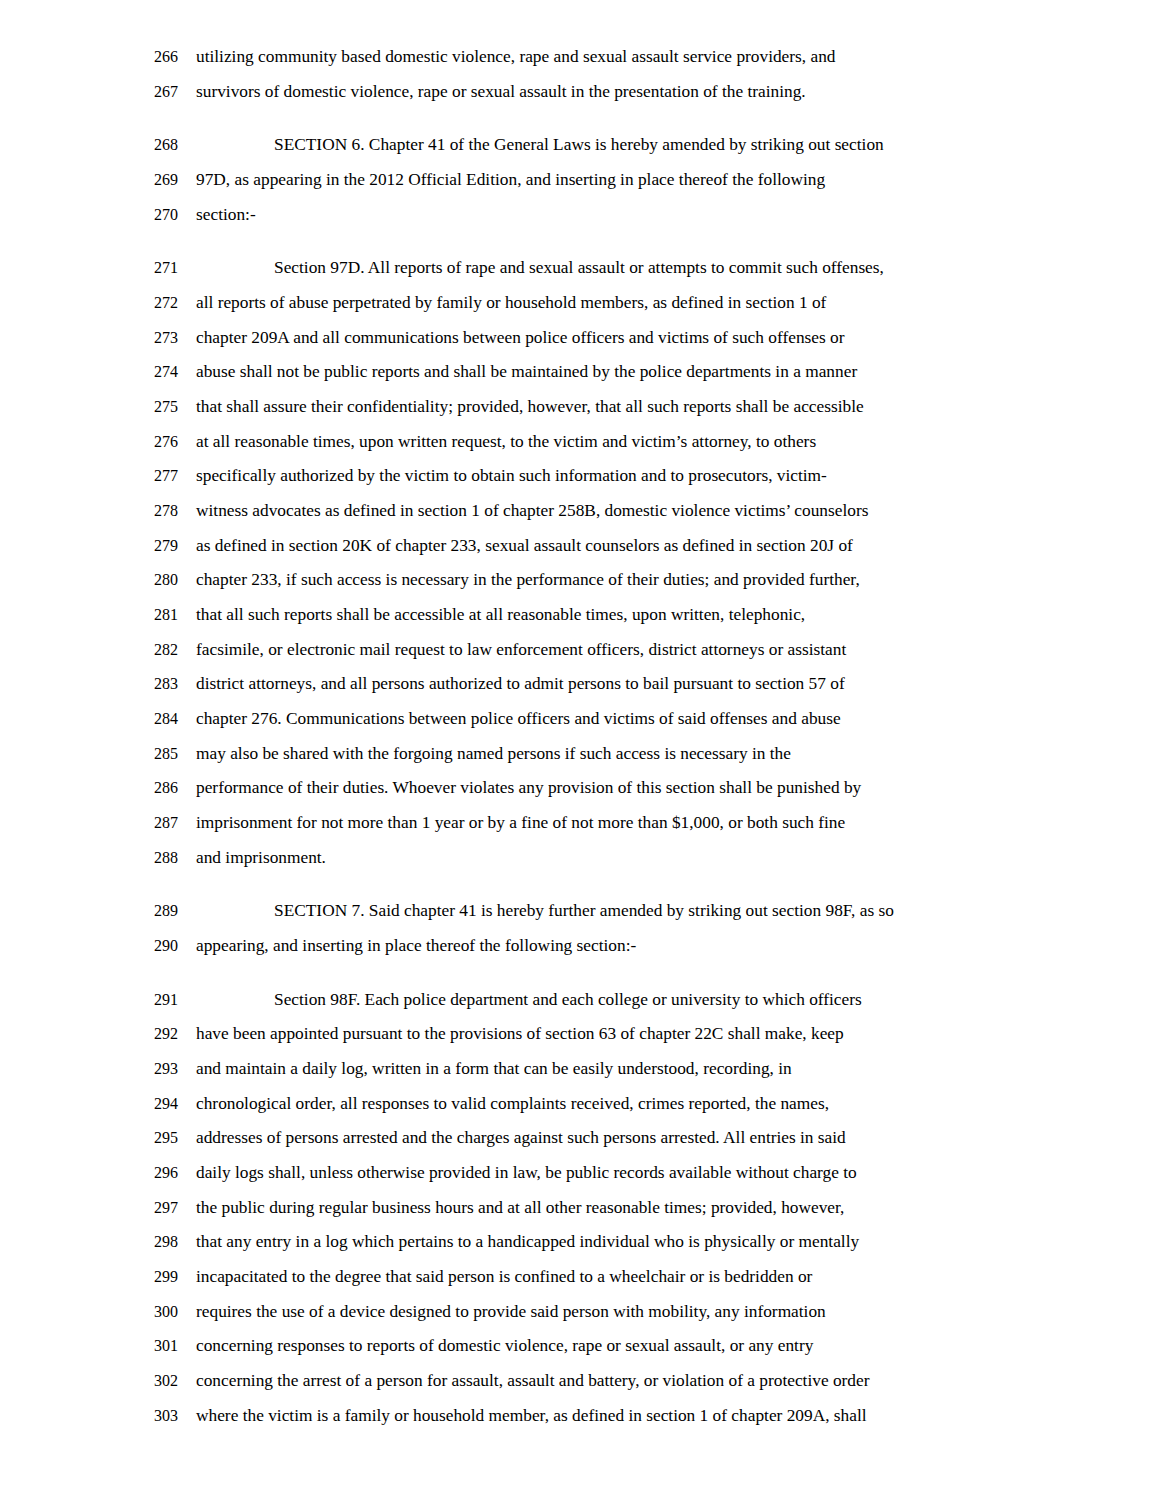266 utilizing community based domestic violence, rape and sexual assault service providers, and
267 survivors of domestic violence, rape or sexual assault in the presentation of the training.
268 SECTION 6. Chapter 41 of the General Laws is hereby amended by striking out section
26997D, as appearing in the 2012 Official Edition, and inserting in place thereof the following
270 section:-
271 Section 97D. All reports of rape and sexual assault or attempts to commit such offenses,
272 all reports of abuse perpetrated by family or household members, as defined in section 1 of
273 chapter 209A and all communications between police officers and victims of such offenses or
274 abuse shall not be public reports and shall be maintained by the police departments in a manner
275 that shall assure their confidentiality; provided, however, that all such reports shall be accessible
276 at all reasonable times, upon written request, to the victim and victim’s attorney, to others
277 specifically authorized by the victim to obtain such information and to prosecutors, victim-
278 witness advocates as defined in section 1 of chapter 258B, domestic violence victims’ counselors
279 as defined in section 20K of chapter 233, sexual assault counselors as defined in section 20J of
280 chapter 233, if such access is necessary in the performance of their duties; and provided further,
281 that all such reports shall be accessible at all reasonable times, upon written, telephonic,
282 facsimile, or electronic mail request to law enforcement officers, district attorneys or assistant
283 district attorneys, and all persons authorized to admit persons to bail pursuant to section 57 of
284 chapter 276. Communications between police officers and victims of said offenses and abuse
285 may also be shared with the forgoing named persons if such access is necessary in the
286 performance of their duties. Whoever violates any provision of this section shall be punished by
287 imprisonment for not more than 1 year or by a fine of not more than $1,000, or both such fine
288 and imprisonment.
289 SECTION 7. Said chapter 41 is hereby further amended by striking out section 98F, as so
290 appearing, and inserting in place thereof the following section:-
291 Section 98F. Each police department and each college or university to which officers
292 have been appointed pursuant to the provisions of section 63 of chapter 22C shall make, keep
293 and maintain a daily log, written in a form that can be easily understood, recording, in
294 chronological order, all responses to valid complaints received, crimes reported, the names,
295 addresses of persons arrested and the charges against such persons arrested. All entries in said
296 daily logs shall, unless otherwise provided in law, be public records available without charge to
297 the public during regular business hours and at all other reasonable times; provided, however,
298 that any entry in a log which pertains to a handicapped individual who is physically or mentally
299 incapacitated to the degree that said person is confined to a wheelchair or is bedridden or
300 requires the use of a device designed to provide said person with mobility, any information
301 concerning responses to reports of domestic violence, rape or sexual assault, or any entry
302 concerning the arrest of a person for assault, assault and battery, or violation of a protective order
303 where the victim is a family or household member, as defined in section 1 of chapter 209A, shall